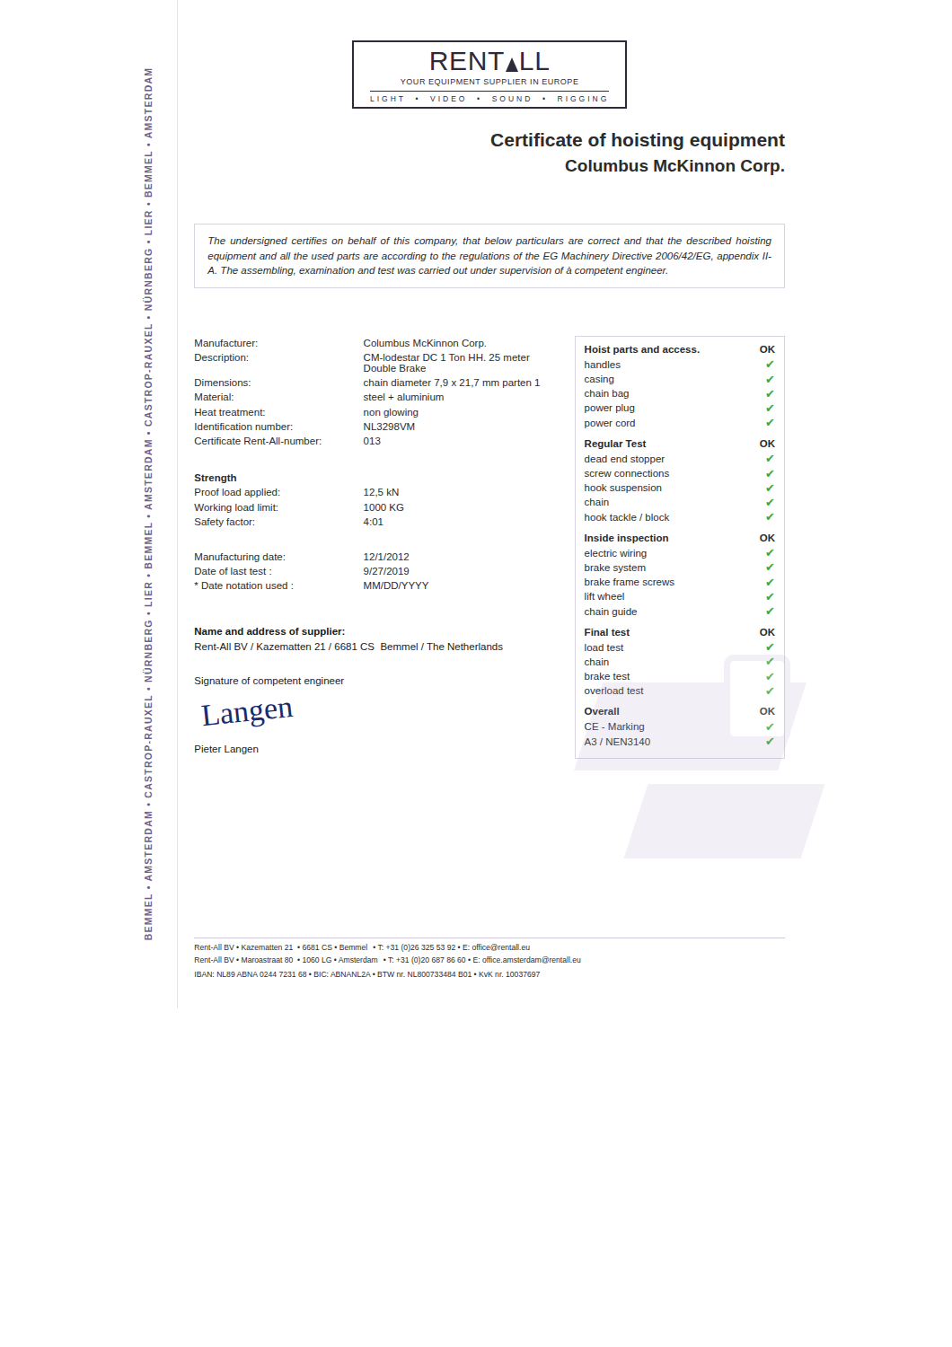BEMMEL • AMSTERDAM • CASTROP-RAUXEL • NÜRNBERG • LIER • BEMMEL • AMSTERDAM • CASTROP-RAUXEL • NÜRNBERG • LIER • BEMMEL • AMSTERDAM
RENT LL
YOUR EQUIPMENT SUPPLIER IN EUROPE
LIGHT • VIDEO • SOUND • RIGGING
Certificate of hoisting equipment
Columbus McKinnon Corp.
The undersigned certifies on behalf of this company, that below particulars are correct and that the described hoisting equipment and all the used parts are according to the regulations of the EG Machinery Directive 2006/42/EG, appendix II-A. The assembling, examination and test was carried out under supervision of à competent engineer.
| Manufacturer: | Columbus McKinnon Corp. |
| Description: | CM-lodestar DC 1 Ton HH. 25 meter Double Brake |
| Dimensions: | chain diameter 7,9 x 21,7 mm parten 1 |
| Material: | steel + aluminium |
| Heat treatment: | non glowing |
| Identification number: | NL3298VM |
| Certificate Rent-All-number: | 013 |
| Strength | |
| Proof load applied: | 12,5 kN |
| Working load limit: | 1000 KG |
| Safety factor: | 4:01 |
| Manufacturing date: | 12/1/2012 |
| Date of last test : | 9/27/2019 |
| * Date notation used : | MM/DD/YYYY |
Name and address of supplier:
Rent-All BV / Kazematten 21 / 6681 CS Bemmel / The Netherlands
Signature of competent engineer
Langen
Pieter Langen
| Hoist parts and access. | OK |
| handles | ✔ |
| casing | ✔ |
| chain bag | ✔ |
| power plug | ✔ |
| power cord | ✔ |
| Regular Test | OK |
| dead end stopper | ✔ |
| screw connections | ✔ |
| hook suspension | ✔ |
| chain | ✔ |
| hook tackle / block | ✔ |
| Inside inspection | OK |
| electric wiring | ✔ |
| brake system | ✔ |
| brake frame screws | ✔ |
| lift wheel | ✔ |
| chain guide | ✔ |
| Final test | OK |
| load test | ✔ |
| chain | ✔ |
| brake test | ✔ |
| overload test | ✔ |
| Overall | OK |
| CE - Marking | ✔ |
| A3 / NEN3140 | ✔ |
Rent-All BV • Kazematten 21 • 6681 CS • Bemmel • T: +31 (0)26 325 53 92 • E: office@rentall.eu
Rent-All BV • Maroastraat 80 • 1060 LG • Amsterdam • T: +31 (0)20 687 86 60 • E: office.amsterdam@rentall.eu
IBAN: NL89 ABNA 0244 7231 68 • BIC: ABNANL2A • BTW nr. NL800733484 B01 • KvK nr. 10037697